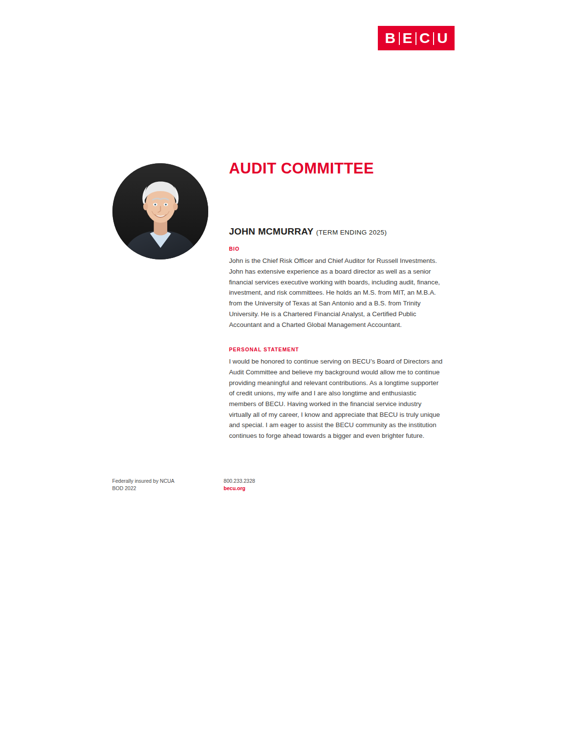B E C U
Audit Committee
John McMurray (Term Ending 2025)
Bio
John is the Chief Risk Officer and Chief Auditor for Russell Investments. John has extensive experience as a board director as well as a senior financial services executive working with boards, including audit, finance, investment, and risk committees. He holds an M.S. from MIT, an M.B.A. from the University of Texas at San Antonio and a B.S. from Trinity University. He is a Chartered Financial Analyst, a Certified Public Accountant and a Charted Global Management Accountant.
Personal Statement
I would be honored to continue serving on BECU’s Board of Directors and Audit Committee and believe my background would allow me to continue providing meaningful and relevant contributions. As a longtime supporter of credit unions, my wife and I are also longtime and enthusiastic members of BECU. Having worked in the financial service industry virtually all of my career, I know and appreciate that BECU is truly unique and special. I am eager to assist the BECU community as the institution continues to forge ahead towards a bigger and even brighter future.
Federally insured by NCUA
BOD 2022
800.233.2328
becu.org